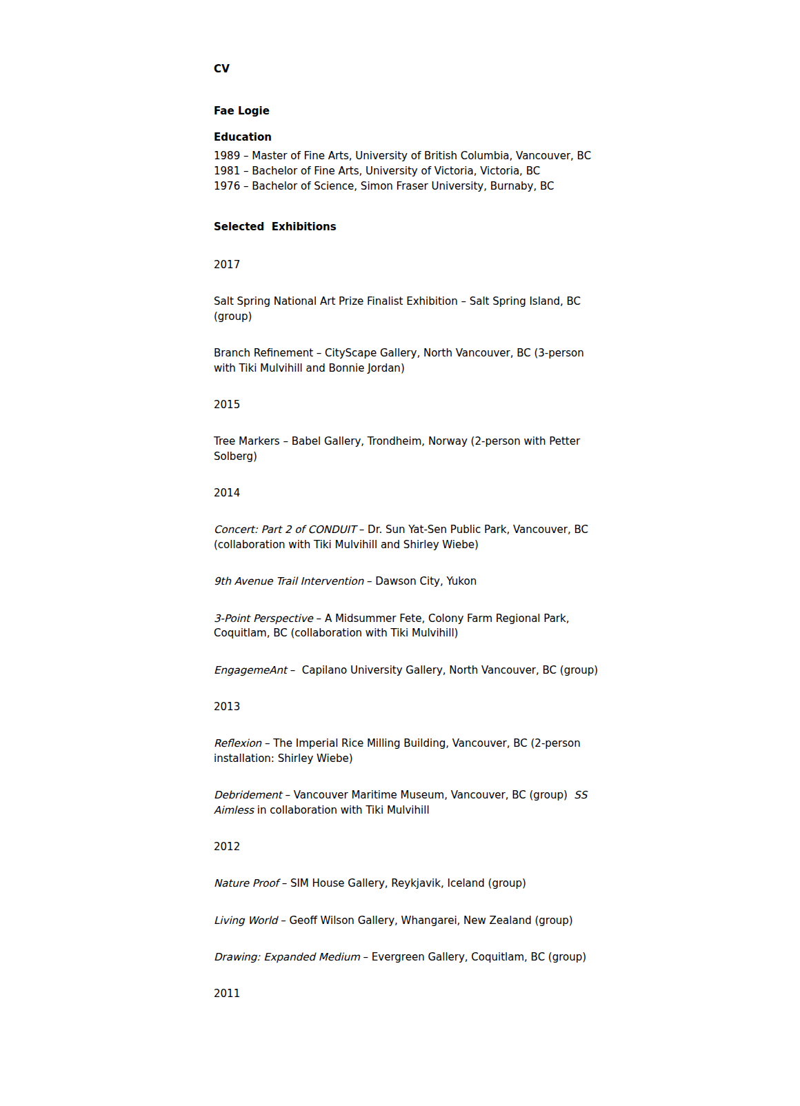CV
Fae Logie
Education
1989 – Master of Fine Arts, University of British Columbia, Vancouver, BC
1981 – Bachelor of Fine Arts, University of Victoria, Victoria, BC
1976 – Bachelor of Science, Simon Fraser University, Burnaby, BC
Selected Exhibitions
2017
Salt Spring National Art Prize Finalist Exhibition – Salt Spring Island, BC (group)
Branch Refinement – CityScape Gallery, North Vancouver, BC (3-person with Tiki Mulvihill and Bonnie Jordan)
2015
Tree Markers – Babel Gallery, Trondheim, Norway (2-person with Petter Solberg)
2014
Concert: Part 2 of CONDUIT – Dr. Sun Yat-Sen Public Park, Vancouver, BC (collaboration with Tiki Mulvihill and Shirley Wiebe)
9th Avenue Trail Intervention – Dawson City, Yukon
3-Point Perspective – A Midsummer Fete, Colony Farm Regional Park, Coquitlam, BC (collaboration with Tiki Mulvihill)
EngagemeAnt – Capilano University Gallery, North Vancouver, BC (group)
2013
Reflexion – The Imperial Rice Milling Building, Vancouver, BC (2-person installation: Shirley Wiebe)
Debridement – Vancouver Maritime Museum, Vancouver, BC (group) SS Aimless in collaboration with Tiki Mulvihill
2012
Nature Proof – SIM House Gallery, Reykjavik, Iceland (group)
Living World – Geoff Wilson Gallery, Whangarei, New Zealand (group)
Drawing: Expanded Medium – Evergreen Gallery, Coquitlam, BC (group)
2011